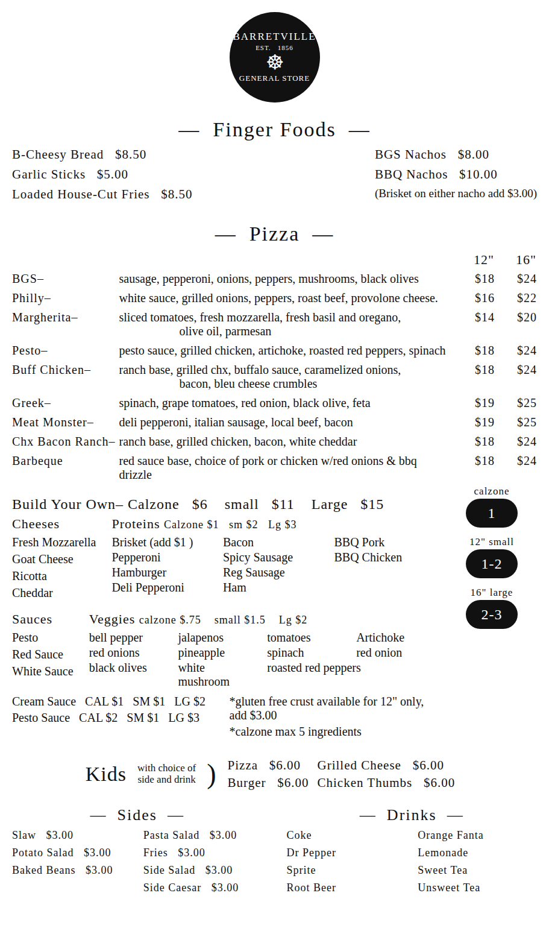BARRETVILLE
EST. 1856
☸
GENERAL STORE
Finger Foods
B-Cheesy Bread $8.50
Garlic Sticks $5.00
Loaded House-Cut Fries $8.50
BGS Nachos $8.00
BBQ Nachos $10.00
(Brisket on either nacho add $3.00)
Pizza
| | 12" | 16" |
| --- | --- | --- |
| BGS– | sausage, pepperoni, onions, peppers, mushrooms, black olives | $18 | $24 |
| Philly– | white sauce, grilled onions, peppers, roast beef, provolone cheese. | $16 | $22 |
| Margherita– | sliced tomatoes, fresh mozzarella, fresh basil and oregano, olive oil, parmesan | $14 | $20 |
| Pesto– | pesto sauce, grilled chicken, artichoke, roasted red peppers, spinach | $18 | $24 |
| Buff Chicken– | ranch base, grilled chx, buffalo sauce, caramelized onions, bacon, bleu cheese crumbles | $18 | $24 |
| Greek– | spinach, grape tomatoes, red onion, black olive, feta | $19 | $25 |
| Meat Monster– | deli pepperoni, italian sausage, local beef, bacon | $19 | $25 |
| Chx Bacon Ranch– | ranch base, grilled chicken, bacon, white cheddar | $18 | $24 |
| Barbeque | red sauce base, choice of pork or chicken w/red onions & bbq drizzle | $18 | $24 |
Build Your Own– Calzone $6 small $11 Large $15
Cheeses
Fresh Mozzarella
Goat Cheese
Ricotta
Cheddar
Proteins Calzone $1 sm $2 Lg $3
Brisket (add $1 )
Bacon
BBQ Pork
Pepperoni
Spicy Sausage
BBQ Chicken
Hamburger
Reg Sausage
Deli Pepperoni
Ham
Sauces
Pesto
Red Sauce
White Sauce
Veggies calzone $.75 small $1.5 Lg $2
bell pepper
jalapenos
tomatoes
Artichoke
red onions
pineapple
spinach
red onion
black olives
white mushroom
roasted red peppers
Cream Sauce CAL $1 SM $1 LG $2
Pesto Sauce CAL $2 SM $1 LG $3
*gluten free crust available for 12" only, add $3.00
*calzone max 5 ingredients
calzone
1
12" small
1-2
16" large
2-3
Kids
with choice of
side and drink
)
| Pizza $6.00 | Grilled Cheese $6.00 |
| Burger $6.00 | Chicken Thumbs $6.00 |
Sides
Slaw $3.00
Pasta Salad $3.00
Potato Salad $3.00
Fries $3.00
Baked Beans $3.00
Side Salad $3.00
Side Caesar $3.00
Drinks
Coke
Orange Fanta
Dr Pepper
Lemonade
Sprite
Sweet Tea
Root Beer
Unsweet Tea